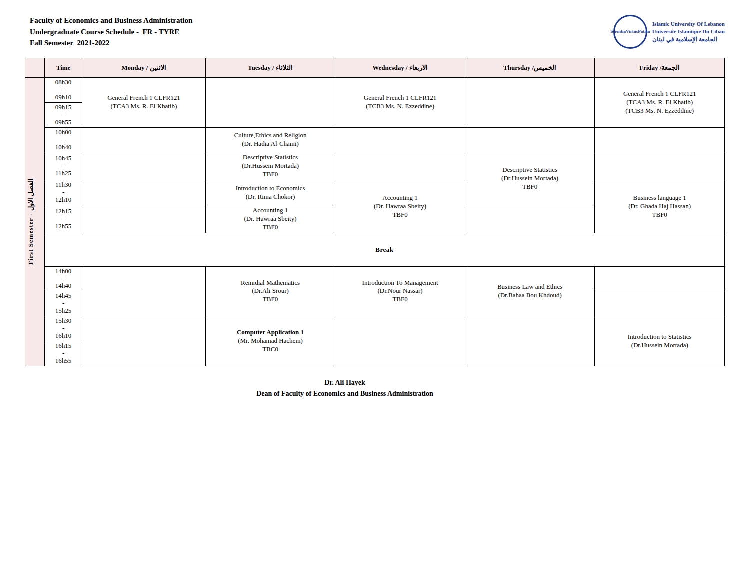Faculty of Economics and Business Administration
Undergraduate Course Schedule - FR - TYRE
Fall Semester 2021-2022
Scientia Virtus Patria
Islamic University Of Lebanon
Université Islamique Du Liban
الجامعة الإسلامية في لبنان
| | Time | Monday / الاثنين | Tuesday / الثلاثاء | Wednesday / الاربعاء | Thursday /الخميس | Friday /الجمعة |
| --- | --- | --- | --- | --- | --- | --- |
| First Semester - الفصل الاول | 08h30 - 09h10 | General French 1 CLFR121 (TCA3 Ms. R. El Khatib) | | General French 1 CLFR121 (TCB3 Ms. N. Ezzeddine) | | General French 1 CLFR121 (TCA3 Ms. R. El Khatib) (TCB3 Ms. N. Ezzeddine) |
| 09h15 - 09h55 |
| 10h00 - 10h40 | | Culture,Ethics and Religion (Dr. Hadia Al-Chami) | | | |
| 10h45 - 11h25 | | Descriptive Statistics (Dr.Hussein Mortada) TBF0 | | Descriptive Statistics (Dr.Hussein Mortada) TBF0 | |
| 11h30 - 12h10 | | Introduction to Economics (Dr. Rima Chokor) | Accounting 1 (Dr. Hawraa Sbeity) TBF0 | Business language 1 (Dr. Ghada Haj Hassan) TBF0 |
| 12h15 - 12h55 | | Accounting 1 (Dr. Hawraa Sbeity) TBF0 | |
| Break |
| 14h00 - 14h40 | | Remidial Mathematics (Dr.Ali Srour) TBF0 | Introduction To Management (Dr.Nour Nassar) TBF0 | Business Law and Ethics (Dr.Bahaa Bou Khdoud) | |
| 14h45 - 15h25 | |
| 15h30 - 16h10 | | Computer Application 1 (Mr. Mohamad Hachem) TBC0 | | | Introduction to Statistics (Dr.Hussein Mortada) |
| 16h15 - 16h55 |
Dr. Ali Hayek
Dean of Faculty of Economics and Business Administration